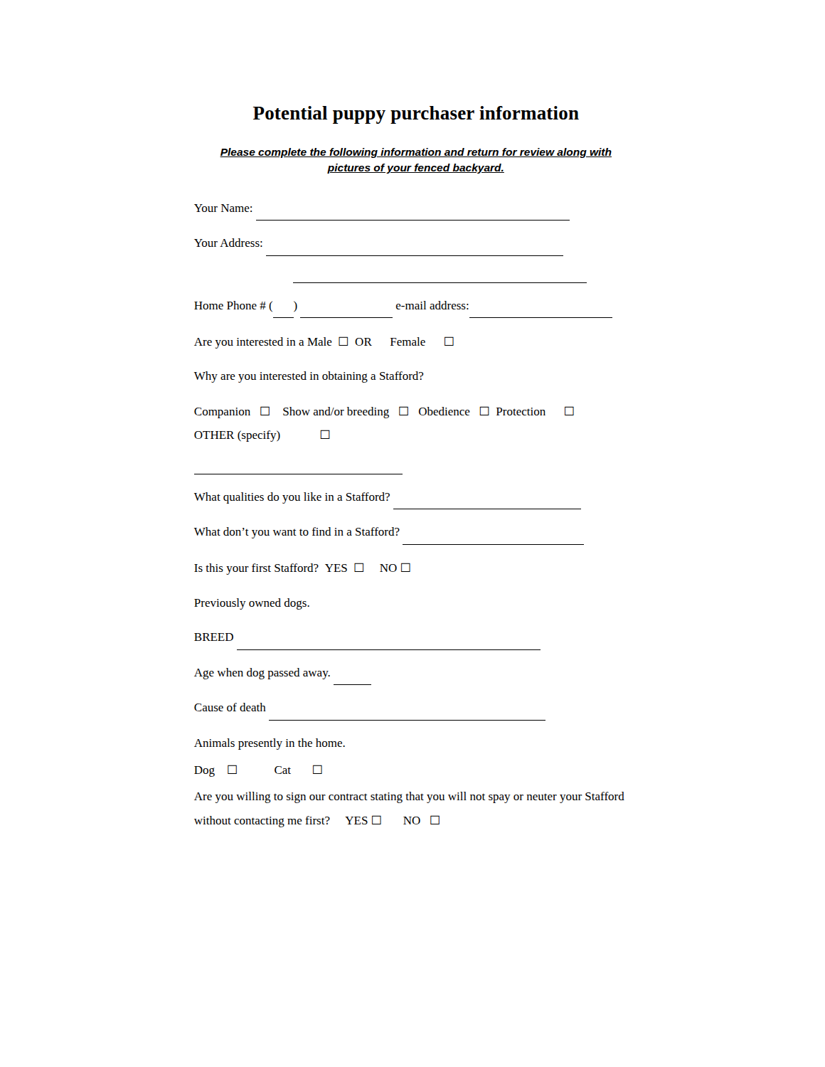Potential puppy purchaser information
Please complete the following information and return for review along with pictures of your fenced backyard.
Your Name:
Your Address:
Home Phone # ( ) e-mail address:
Are you interested in a Male ☐ OR Female ☐
Why are you interested in obtaining a Stafford?
Companion ☐ Show and/or breeding ☐ Obedience ☐ Protection ☐
OTHER (specify) ☐
What qualities do you like in a Stafford?
What don’t you want to find in a Stafford?
Is this your first Stafford? YES ☐ NO ☐
Previously owned dogs.
BREED
Age when dog passed away.
Cause of death
Animals presently in the home.
Dog ☐ Cat ☐
Are you willing to sign our contract stating that you will not spay or neuter your Stafford without contacting me first? YES ☐ NO ☐